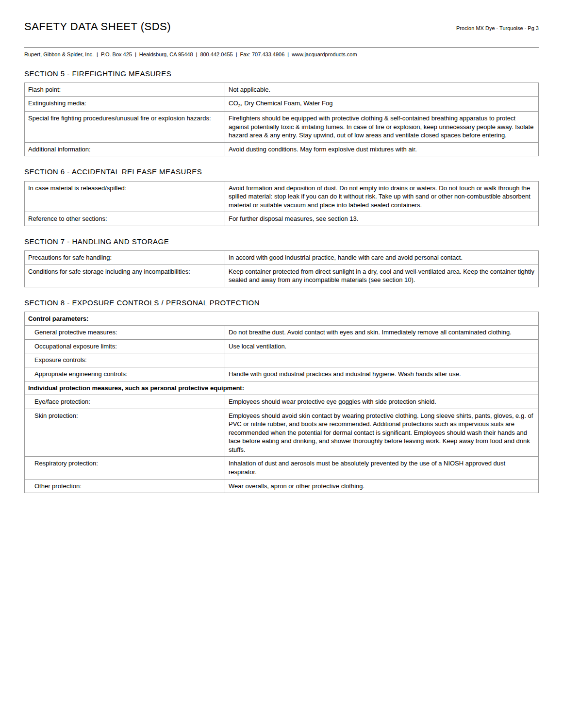SAFETY DATA SHEET (SDS)
Procion MX Dye - Turquoise - Pg 3
Rupert, Gibbon & Spider, Inc.|P.O. Box 425|Healdsburg, CA 95448|800.442.0455|Fax: 707.433.4906|www.jacquardproducts.com
SECTION 5 - FIREFIGHTING MEASURES
| Flash point: | Not applicable. |
| Extinguishing media: | CO 2 , Dry Chemical Foam, Water Fog |
| Special fire fighting procedures/unusual fire or explosion hazards: | Firefighters should be equipped with protective clothing & self-contained breathing apparatus to protect against potentially toxic & irritating fumes. In case of fire or explosion, keep unnecessary people away. Isolate hazard area & any entry. Stay upwind, out of low areas and ventilate closed spaces before entering. |
| Additional information: | Avoid dusting conditions. May form explosive dust mixtures with air. |
SECTION 6 - ACCIDENTAL RELEASE MEASURES
| In case material is released/spilled: | Avoid formation and deposition of dust. Do not empty into drains or waters. Do not touch or walk through the spilled material: stop leak if you can do it without risk. Take up with sand or other non-combustible absorbent material or suitable vacuum and place into labeled sealed containers. |
| Reference to other sections: | For further disposal measures, see section 13. |
SECTION 7 - HANDLING AND STORAGE
| Precautions for safe handling: | In accord with good industrial practice, handle with care and avoid personal contact. |
| Conditions for safe storage including any incompatibilities: | Keep container protected from direct sunlight in a dry, cool and well-ventilated area. Keep the container tightly sealed and away from any incompatible materials (see section 10). |
SECTION 8 - EXPOSURE CONTROLS / PERSONAL PROTECTION
| Control parameters: |
| --- |
| General protective measures: | Do not breathe dust. Avoid contact with eyes and skin. Immediately remove all contaminated clothing. |
| Occupational exposure limits: | Use local ventilation. |
| Exposure controls: | |
| Appropriate engineering controls: | Handle with good industrial practices and industrial hygiene. Wash hands after use. |
| Individual protection measures, such as personal protective equipment: |
| Eye/face protection: | Employees should wear protective eye goggles with side protection shield. |
| Skin protection: | Employees should avoid skin contact by wearing protective clothing. Long sleeve shirts, pants, gloves, e.g. of PVC or nitrile rubber, and boots are recommended. Additional protections such as impervious suits are recommended when the potential for dermal contact is significant. Employees should wash their hands and face before eating and drinking, and shower thoroughly before leaving work. Keep away from food and drink stuffs. |
| Respiratory protection: | Inhalation of dust and aerosols must be absolutely prevented by the use of a NIOSH approved dust respirator. |
| Other protection: | Wear overalls, apron or other protective clothing. |